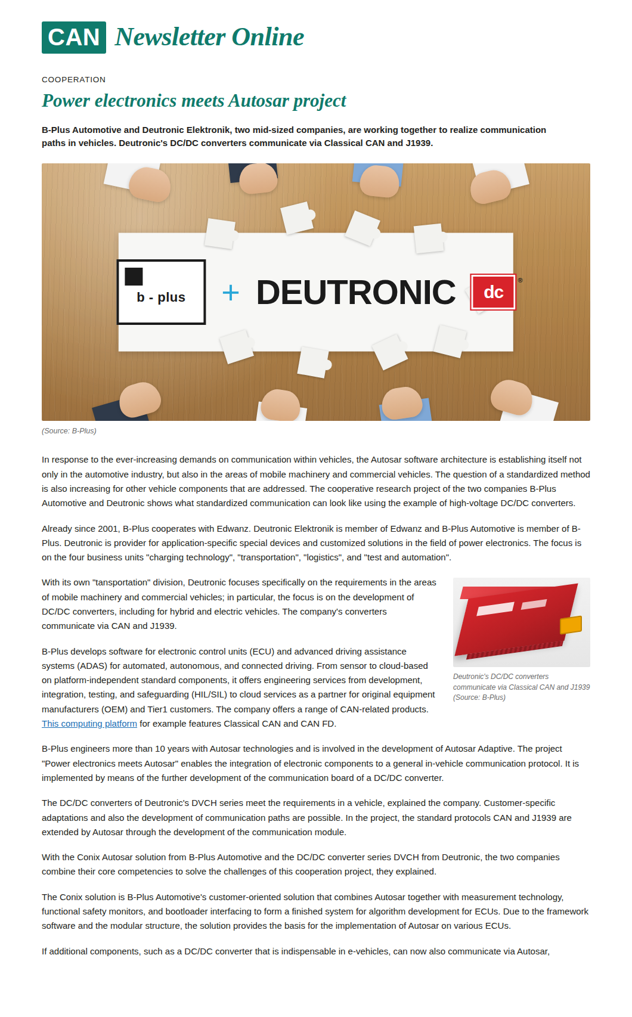CAN Newsletter Online
COOPERATION
Power electronics meets Autosar project
B-Plus Automotive and Deutronic Elektronik, two mid-sized companies, are working together to realize communication paths in vehicles. Deutronic's DC/DC converters communicate via Classical CAN and J1939.
b - plus
+
DEUTRONIC
dc®
(Source: B-Plus)
In response to the ever-increasing demands on communication within vehicles, the Autosar software architecture is establishing itself not only in the automotive industry, but also in the areas of mobile machinery and commercial vehicles. The question of a standardized method is also increasing for other vehicle components that are addressed. The cooperative research project of the two companies B-Plus Automotive and Deutronic shows what standardized communication can look like using the example of high-voltage DC/DC converters.
Already since 2001, B-Plus cooperates with Edwanz. Deutronic Elektronik is member of Edwanz and B-Plus Automotive is member of B-Plus. Deutronic is provider for application-specific special devices and customized solutions in the field of power electronics. The focus is on the four business units "charging technology", "transportation", "logistics", and "test and automation".
Deutronic's DC/DC converters communicate via Classical CAN and J1939 (Source: B-Plus)
With its own "tansportation" division, Deutronic focuses specifically on the requirements in the areas of mobile machinery and commercial vehicles; in particular, the focus is on the development of DC/DC converters, including for hybrid and electric vehicles. The company's converters communicate via CAN and J1939.
B-Plus develops software for electronic control units (ECU) and advanced driving assistance systems (ADAS) for automated, autonomous, and connected driving. From sensor to cloud-based on platform-independent standard components, it offers engineering services from development, integration, testing, and safeguarding (HIL/SIL) to cloud services as a partner for original equipment manufacturers (OEM) and Tier1 customers. The company offers a range of CAN-related products. This computing platform for example features Classical CAN and CAN FD.
B-Plus engineers more than 10 years with Autosar technologies and is involved in the development of Autosar Adaptive. The project "Power electronics meets Autosar" enables the integration of electronic components to a general in-vehicle communication protocol. It is implemented by means of the further development of the communication board of a DC/DC converter.
The DC/DC converters of Deutronic's DVCH series meet the requirements in a vehicle, explained the company. Customer-specific adaptations and also the development of communication paths are possible. In the project, the standard protocols CAN and J1939 are extended by Autosar through the development of the communication module.
With the Conix Autosar solution from B-Plus Automotive and the DC/DC converter series DVCH from Deutronic, the two companies combine their core competencies to solve the challenges of this cooperation project, they explained.
The Conix solution is B-Plus Automotive's customer-oriented solution that combines Autosar together with measurement technology, functional safety monitors, and bootloader interfacing to form a finished system for algorithm development for ECUs. Due to the framework software and the modular structure, the solution provides the basis for the implementation of Autosar on various ECUs.
If additional components, such as a DC/DC converter that is indispensable in e-vehicles, can now also communicate via Autosar,